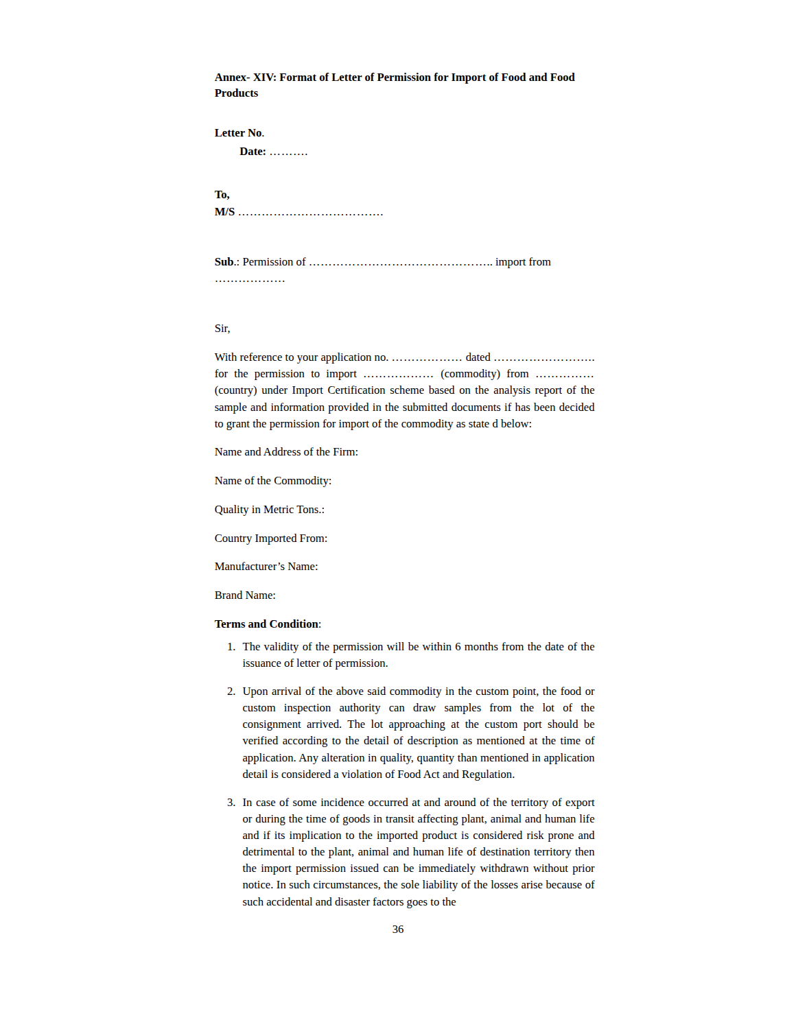Annex- XIV: Format of Letter of Permission for Import of Food and Food Products
Letter No.
Date: ……….
To,
M/S ……………………………….
Sub.: Permission of ……………………………………….. import from ………………
Sir,
With reference to your application no. ……………… dated …………………….. for the permission to import ……………… (commodity) from …………… (country) under Import Certification scheme based on the analysis report of the sample and information provided in the submitted documents if has been decided to grant the permission for import of the commodity as state d below:
Name and Address of the Firm:
Name of the Commodity:
Quality in Metric Tons.:
Country Imported From:
Manufacturer’s Name:
Brand Name:
Terms and Condition:
The validity of the permission will be within 6 months from the date of the issuance of letter of permission.
Upon arrival of the above said commodity in the custom point, the food or custom inspection authority can draw samples from the lot of the consignment arrived. The lot approaching at the custom port should be verified according to the detail of description as mentioned at the time of application. Any alteration in quality, quantity than mentioned in application detail is considered a violation of Food Act and Regulation.
In case of some incidence occurred at and around of the territory of export or during the time of goods in transit affecting plant, animal and human life and if its implication to the imported product is considered risk prone and detrimental to the plant, animal and human life of destination territory then the import permission issued can be immediately withdrawn without prior notice. In such circumstances, the sole liability of the losses arise because of such accidental and disaster factors goes to the
36